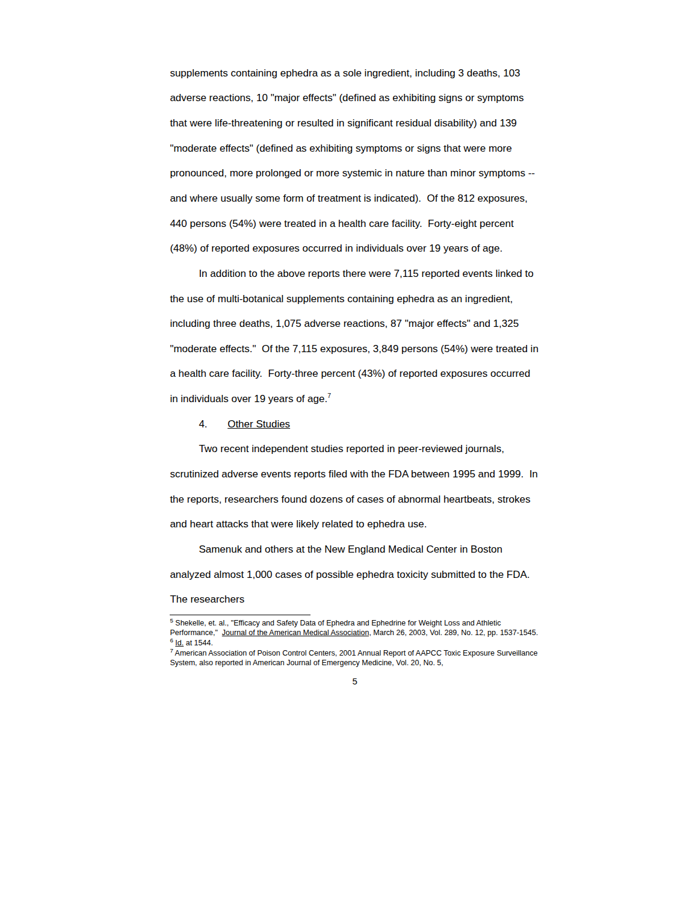supplements containing ephedra as a sole ingredient, including 3 deaths, 103 adverse reactions, 10 "major effects" (defined as exhibiting signs or symptoms that were life-threatening or resulted in significant residual disability) and 139 "moderate effects" (defined as exhibiting symptoms or signs that were more pronounced, more prolonged or more systemic in nature than minor symptoms -- and where usually some form of treatment is indicated). Of the 812 exposures, 440 persons (54%) were treated in a health care facility. Forty-eight percent (48%) of reported exposures occurred in individuals over 19 years of age.
In addition to the above reports there were 7,115 reported events linked to the use of multi-botanical supplements containing ephedra as an ingredient, including three deaths, 1,075 adverse reactions, 87 "major effects" and 1,325 "moderate effects." Of the 7,115 exposures, 3,849 persons (54%) were treated in a health care facility. Forty-three percent (43%) of reported exposures occurred in individuals over 19 years of age.7
4. Other Studies
Two recent independent studies reported in peer-reviewed journals, scrutinized adverse events reports filed with the FDA between 1995 and 1999. In the reports, researchers found dozens of cases of abnormal heartbeats, strokes and heart attacks that were likely related to ephedra use.
Samenuk and others at the New England Medical Center in Boston analyzed almost 1,000 cases of possible ephedra toxicity submitted to the FDA. The researchers
5 Shekelle, et. al., "Efficacy and Safety Data of Ephedra and Ephedrine for Weight Loss and Athletic Performance," Journal of the American Medical Association, March 26, 2003, Vol. 289, No. 12, pp. 1537-1545.
6 Id. at 1544.
7 American Association of Poison Control Centers, 2001 Annual Report of AAPCC Toxic Exposure Surveillance System, also reported in American Journal of Emergency Medicine, Vol. 20, No. 5,
5